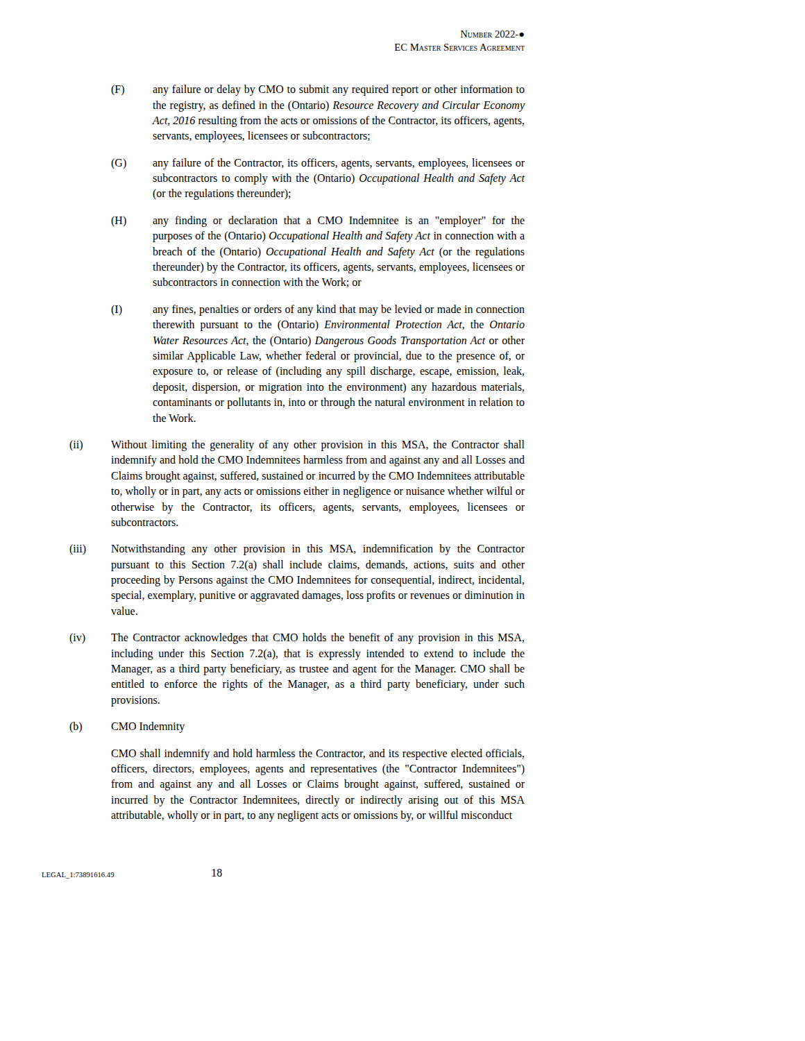Number 2022-●
EC Master Services Agreement
(F)
any failure or delay by CMO to submit any required report or other information to the registry, as defined in the (Ontario) Resource Recovery and Circular Economy Act, 2016 resulting from the acts or omissions of the Contractor, its officers, agents, servants, employees, licensees or subcontractors;
(G)
any failure of the Contractor, its officers, agents, servants, employees, licensees or subcontractors to comply with the (Ontario) Occupational Health and Safety Act (or the regulations thereunder);
(H)
any finding or declaration that a CMO Indemnitee is an "employer" for the purposes of the (Ontario) Occupational Health and Safety Act in connection with a breach of the (Ontario) Occupational Health and Safety Act (or the regulations thereunder) by the Contractor, its officers, agents, servants, employees, licensees or subcontractors in connection with the Work; or
(I)
any fines, penalties or orders of any kind that may be levied or made in connection therewith pursuant to the (Ontario) Environmental Protection Act, the Ontario Water Resources Act, the (Ontario) Dangerous Goods Transportation Act or other similar Applicable Law, whether federal or provincial, due to the presence of, or exposure to, or release of (including any spill discharge, escape, emission, leak, deposit, dispersion, or migration into the environment) any hazardous materials, contaminants or pollutants in, into or through the natural environment in relation to the Work.
(ii)
Without limiting the generality of any other provision in this MSA, the Contractor shall indemnify and hold the CMO Indemnitees harmless from and against any and all Losses and Claims brought against, suffered, sustained or incurred by the CMO Indemnitees attributable to, wholly or in part, any acts or omissions either in negligence or nuisance whether wilful or otherwise by the Contractor, its officers, agents, servants, employees, licensees or subcontractors.
(iii)
Notwithstanding any other provision in this MSA, indemnification by the Contractor pursuant to this Section 7.2(a) shall include claims, demands, actions, suits and other proceeding by Persons against the CMO Indemnitees for consequential, indirect, incidental, special, exemplary, punitive or aggravated damages, loss profits or revenues or diminution in value.
(iv)
The Contractor acknowledges that CMO holds the benefit of any provision in this MSA, including under this Section 7.2(a), that is expressly intended to extend to include the Manager, as a third party beneficiary, as trustee and agent for the Manager. CMO shall be entitled to enforce the rights of the Manager, as a third party beneficiary, under such provisions.
(b)
CMO Indemnity
CMO shall indemnify and hold harmless the Contractor, and its respective elected officials, officers, directors, employees, agents and representatives (the "Contractor Indemnitees") from and against any and all Losses or Claims brought against, suffered, sustained or incurred by the Contractor Indemnitees, directly or indirectly arising out of this MSA attributable, wholly or in part, to any negligent acts or omissions by, or willful misconduct
LEGAL_1:73891616.49
18